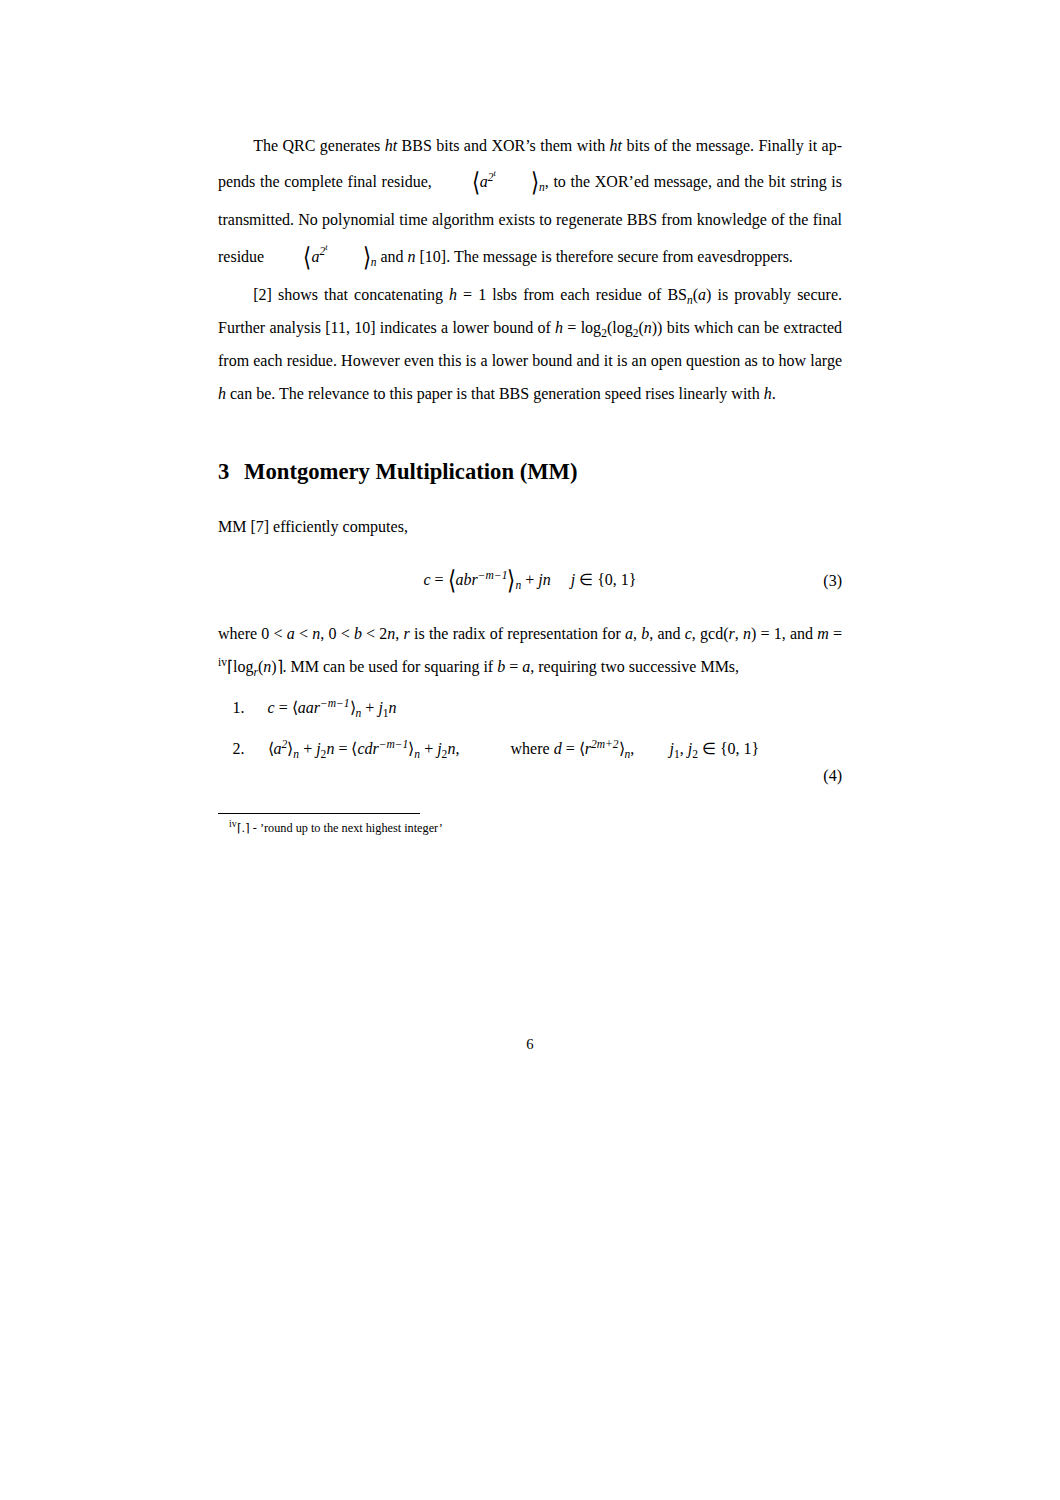The QRC generates ht BBS bits and XOR’s them with ht bits of the message. Finally it appends the complete final residue, ⟨a2t⟩n, to the XOR’ed message, and the bit string is transmitted. No polynomial time algorithm exists to regenerate BBS from knowledge of the final residue ⟨a2t⟩n and n [10]. The message is therefore secure from eavesdroppers.
[2] shows that concatenating h = 1 lsbs from each residue of BSn(a) is provably secure. Further analysis [11, 10] indicates a lower bound of h = log2(log2(n)) bits which can be extracted from each residue. However even this is a lower bound and it is an open question as to how large h can be. The relevance to this paper is that BBS generation speed rises linearly with h.
3 Montgomery Multiplication (MM)
MM [7] efficiently computes,
c = ⟨abr−m−1⟩n + jn j ∈ {0, 1} (3)
where 0 < a < n, 0 < b < 2n, r is the radix of representation for a, b, and c, gcd(r, n) = 1, and m = iv⌈logr(n)⌉. MM can be used for squaring if b = a, requiring two successive MMs,
c = ⟨aar−m−1⟩n + j1n
⟨a2⟩n + j2n = ⟨cdr−m−1⟩n + j2n, where d = ⟨r2m+2⟩n, j1, j2 ∈ {0, 1} (4)
iv⌈.⌉ - ’round up to the next highest integer’
6